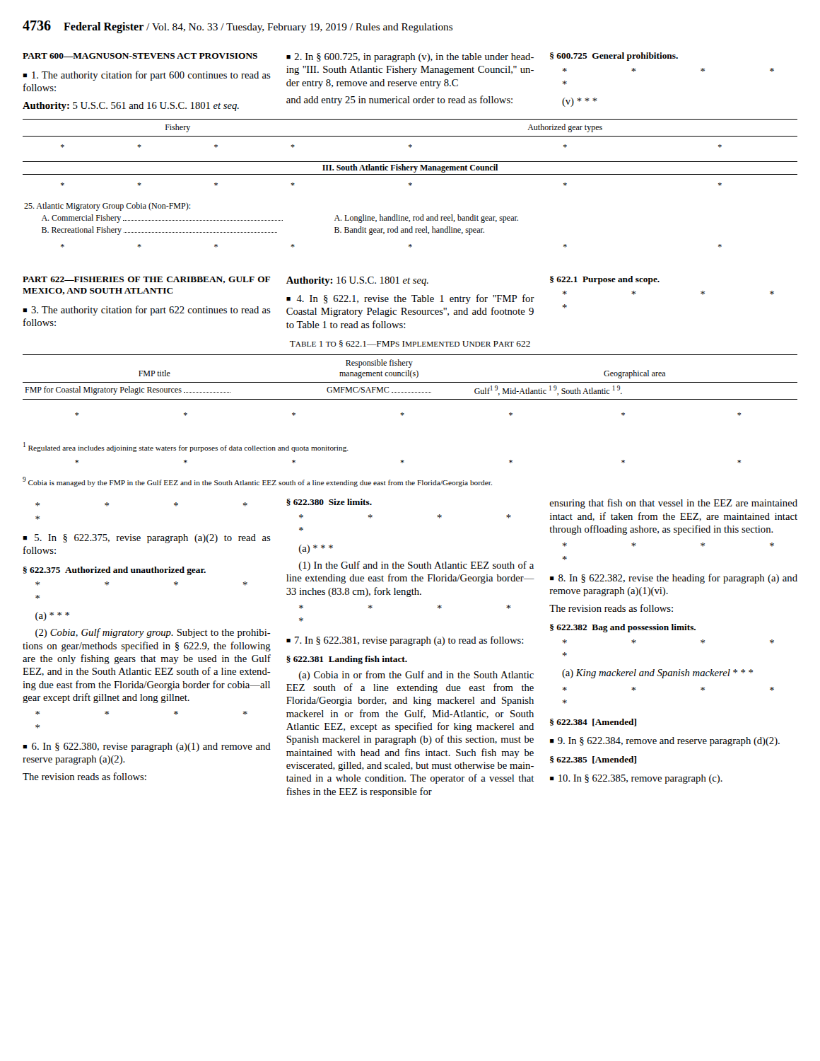4736 Federal Register / Vol. 84, No. 33 / Tuesday, February 19, 2019 / Rules and Regulations
PART 600—MAGNUSON-STEVENS ACT PROVISIONS
1. The authority citation for part 600 continues to read as follows:
Authority: 5 U.S.C. 561 and 16 U.S.C. 1801 et seq.
2. In § 600.725, in paragraph (v), in the table under heading ''III. South Atlantic Fishery Management Council,'' under entry 8, remove and reserve entry 8.C
and add entry 25 in numerical order to read as follows:
§ 600.725 General prohibitions.
* * * * *
(v) * * *
| Fishery | Authorized gear types |
| --- | --- |
| / * / * / * / * / | / * / * / * / |
| III. South Atlantic Fishery Management Council |
| / * / * / * / * / | / * / * / * / |
| 25. Atlantic Migratory Group Cobia (Non-FMP): |
| A. Commercial Fishery | A. Longline, handline, rod and reel, bandit gear, spear. |
| B. Recreational Fishery | B. Bandit gear, rod and reel, handline, spear. |
| / * / * / * / * / | / * / * / * / |
PART 622—FISHERIES OF THE CARIBBEAN, GULF OF MEXICO, AND SOUTH ATLANTIC
3. The authority citation for part 622 continues to read as follows:
Authority: 16 U.S.C. 1801 et seq.
4. In § 622.1, revise the Table 1 entry for ''FMP for Coastal Migratory Pelagic Resources'', and add footnote 9 to Table 1 to read as follows:
§ 622.1 Purpose and scope.
* * * * *
TABLE 1 TO § 622.1—FMPS IMPLEMENTED UNDER PART 622
| FMP title | Responsible fishery management council(s) | Geographical area |
| --- | --- | --- |
| FMP for Coastal Migratory Pelagic Resources | GMFMC/SAFMC | Gulf 1 9 , Mid-Atlantic 1 9 , South Atlantic 1 9 . |
| / * / * / * / * / * / * / * / |
1 Regulated area includes adjoining state waters for purposes of data collection and quota monitoring.
| * | * | * | * | * | * | * |
9 Cobia is managed by the FMP in the Gulf EEZ and in the South Atlantic EEZ south of a line extending due east from the Florida/Georgia border.
* * * * *
5. In § 622.375, revise paragraph (a)(2) to read as follows:
§ 622.375 Authorized and unauthorized gear.
* * * * *
(a) * * *
(2) Cobia, Gulf migratory group. Subject to the prohibitions on gear/methods specified in § 622.9, the following are the only fishing gears that may be used in the Gulf EEZ, and in the South Atlantic EEZ south of a line extending due east from the Florida/Georgia border for cobia—all gear except drift gillnet and long gillnet.
* * * * *
6. In § 622.380, revise paragraph (a)(1) and remove and reserve paragraph (a)(2).
The revision reads as follows:
§ 622.380 Size limits.
* * * * *
(a) * * *
(1) In the Gulf and in the South Atlantic EEZ south of a line extending due east from the Florida/Georgia border—33 inches (83.8 cm), fork length.
* * * * *
7. In § 622.381, revise paragraph (a) to read as follows:
§ 622.381 Landing fish intact.
(a) Cobia in or from the Gulf and in the South Atlantic EEZ south of a line extending due east from the Florida/Georgia border, and king mackerel and Spanish mackerel in or from the Gulf, Mid-Atlantic, or South Atlantic EEZ, except as specified for king mackerel and Spanish mackerel in paragraph (b) of this section, must be maintained with head and fins intact. Such fish may be eviscerated, gilled, and scaled, but must otherwise be maintained in a whole condition. The operator of a vessel that fishes in the EEZ is responsible for
ensuring that fish on that vessel in the EEZ are maintained intact and, if taken from the EEZ, are maintained intact through offloading ashore, as specified in this section.
* * * * *
8. In § 622.382, revise the heading for paragraph (a) and remove paragraph (a)(1)(vi).
The revision reads as follows:
§ 622.382 Bag and possession limits.
* * * * *
(a) King mackerel and Spanish mackerel * * *
* * * * *
§ 622.384 [Amended]
9. In § 622.384, remove and reserve paragraph (d)(2).
§ 622.385 [Amended]
10. In § 622.385, remove paragraph (c).